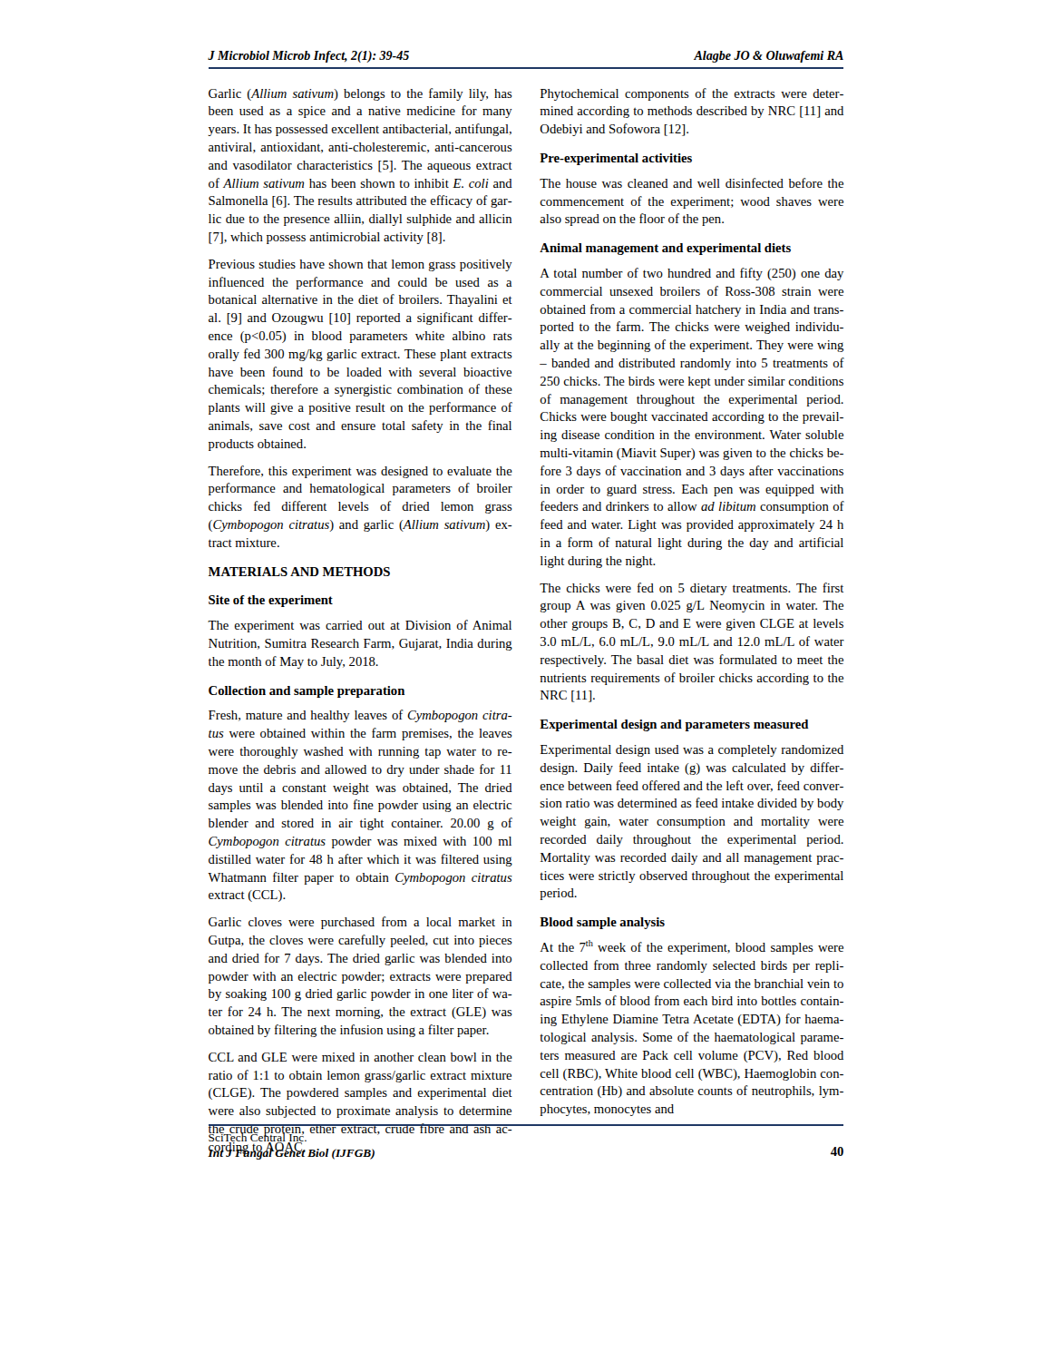J Microbiol Microb Infect, 2(1): 39-45
Alagbe JO & Oluwafemi RA
Garlic (Allium sativum) belongs to the family lily, has been used as a spice and a native medicine for many years. It has possessed excellent antibacterial, antifungal, antiviral, antioxidant, anti-cholesteremic, anti-cancerous and vasodilator characteristics [5]. The aqueous extract of Allium sativum has been shown to inhibit E. coli and Salmonella [6]. The results attributed the efficacy of garlic due to the presence alliin, diallyl sulphide and allicin [7], which possess antimicrobial activity [8].
Previous studies have shown that lemon grass positively influenced the performance and could be used as a botanical alternative in the diet of broilers. Thayalini et al. [9] and Ozougwu [10] reported a significant difference (p<0.05) in blood parameters white albino rats orally fed 300 mg/kg garlic extract. These plant extracts have been found to be loaded with several bioactive chemicals; therefore a synergistic combination of these plants will give a positive result on the performance of animals, save cost and ensure total safety in the final products obtained.
Therefore, this experiment was designed to evaluate the performance and hematological parameters of broiler chicks fed different levels of dried lemon grass (Cymbopogon citratus) and garlic (Allium sativum) extract mixture.
Materials and Methods
Site of the experiment
The experiment was carried out at Division of Animal Nutrition, Sumitra Research Farm, Gujarat, India during the month of May to July, 2018.
Collection and sample preparation
Fresh, mature and healthy leaves of Cymbopogon citratus were obtained within the farm premises, the leaves were thoroughly washed with running tap water to remove the debris and allowed to dry under shade for 11 days until a constant weight was obtained, The dried samples was blended into fine powder using an electric blender and stored in air tight container. 20.00 g of Cymbopogon citratus powder was mixed with 100 ml distilled water for 48 h after which it was filtered using Whatmann filter paper to obtain Cymbopogon citratus extract (CCL).
Garlic cloves were purchased from a local market in Gutpa, the cloves were carefully peeled, cut into pieces and dried for 7 days. The dried garlic was blended into powder with an electric powder; extracts were prepared by soaking 100 g dried garlic powder in one liter of water for 24 h. The next morning, the extract (GLE) was obtained by filtering the infusion using a filter paper.
CCL and GLE were mixed in another clean bowl in the ratio of 1:1 to obtain lemon grass/garlic extract mixture (CLGE). The powdered samples and experimental diet were also subjected to proximate analysis to determine the crude protein, ether extract, crude fibre and ash according to AOAC.
Phytochemical components of the extracts were determined according to methods described by NRC [11] and Odebiyi and Sofowora [12].
Pre-experimental activities
The house was cleaned and well disinfected before the commencement of the experiment; wood shaves were also spread on the floor of the pen.
Animal management and experimental diets
A total number of two hundred and fifty (250) one day commercial unsexed broilers of Ross-308 strain were obtained from a commercial hatchery in India and transported to the farm. The chicks were weighed individually at the beginning of the experiment. They were wing – banded and distributed randomly into 5 treatments of 250 chicks. The birds were kept under similar conditions of management throughout the experimental period. Chicks were bought vaccinated according to the prevailing disease condition in the environment. Water soluble multi-vitamin (Miavit Super) was given to the chicks before 3 days of vaccination and 3 days after vaccinations in order to guard stress. Each pen was equipped with feeders and drinkers to allow ad libitum consumption of feed and water. Light was provided approximately 24 h in a form of natural light during the day and artificial light during the night.
The chicks were fed on 5 dietary treatments. The first group A was given 0.025 g/L Neomycin in water. The other groups B, C, D and E were given CLGE at levels 3.0 mL/L, 6.0 mL/L, 9.0 mL/L and 12.0 mL/L of water respectively. The basal diet was formulated to meet the nutrients requirements of broiler chicks according to the NRC [11].
Experimental design and parameters measured
Experimental design used was a completely randomized design. Daily feed intake (g) was calculated by difference between feed offered and the left over, feed conversion ratio was determined as feed intake divided by body weight gain, water consumption and mortality were recorded daily throughout the experimental period. Mortality was recorded daily and all management practices were strictly observed throughout the experimental period.
Blood sample analysis
At the 7th week of the experiment, blood samples were collected from three randomly selected birds per replicate, the samples were collected via the branchial vein to aspire 5mls of blood from each bird into bottles containing Ethylene Diamine Tetra Acetate (EDTA) for haematological analysis. Some of the haematological parameters measured are Pack cell volume (PCV), Red blood cell (RBC), White blood cell (WBC), Haemoglobin concentration (Hb) and absolute counts of neutrophils, lymphocytes, monocytes and
SciTech Central Inc.
Int J Fungal Genet Biol (IJFGB)
40